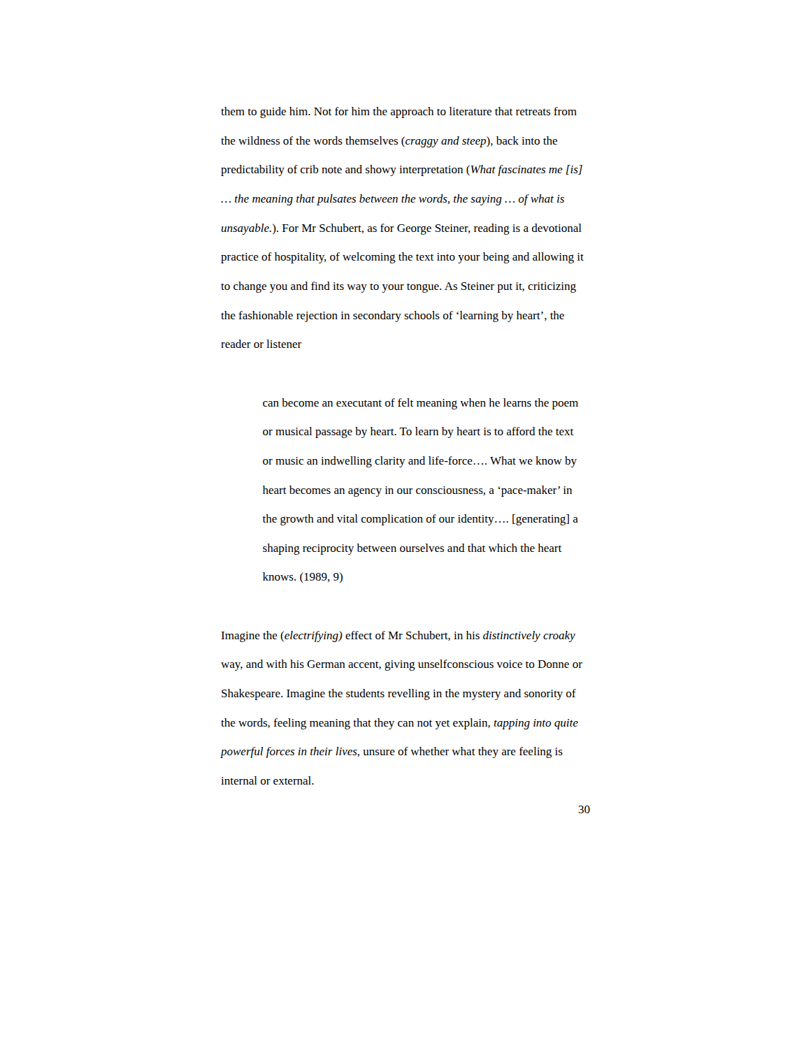them to guide him. Not for him the approach to literature that retreats from the wildness of the words themselves (craggy and steep), back into the predictability of crib note and showy interpretation (What fascinates me [is] … the meaning that pulsates between the words, the saying … of what is unsayable.). For Mr Schubert, as for George Steiner, reading is a devotional practice of hospitality, of welcoming the text into your being and allowing it to change you and find its way to your tongue. As Steiner put it, criticizing the fashionable rejection in secondary schools of ‘learning by heart’, the reader or listener
can become an executant of felt meaning when he learns the poem or musical passage by heart. To learn by heart is to afford the text or music an indwelling clarity and life-force…. What we know by heart becomes an agency in our consciousness, a ‘pace-maker’ in the growth and vital complication of our identity…. [generating] a shaping reciprocity between ourselves and that which the heart knows. (1989, 9)
Imagine the (electrifying) effect of Mr Schubert, in his distinctively croaky way, and with his German accent, giving unselfconscious voice to Donne or Shakespeare. Imagine the students revelling in the mystery and sonority of the words, feeling meaning that they can not yet explain, tapping into quite powerful forces in their lives, unsure of whether what they are feeling is internal or external.
30